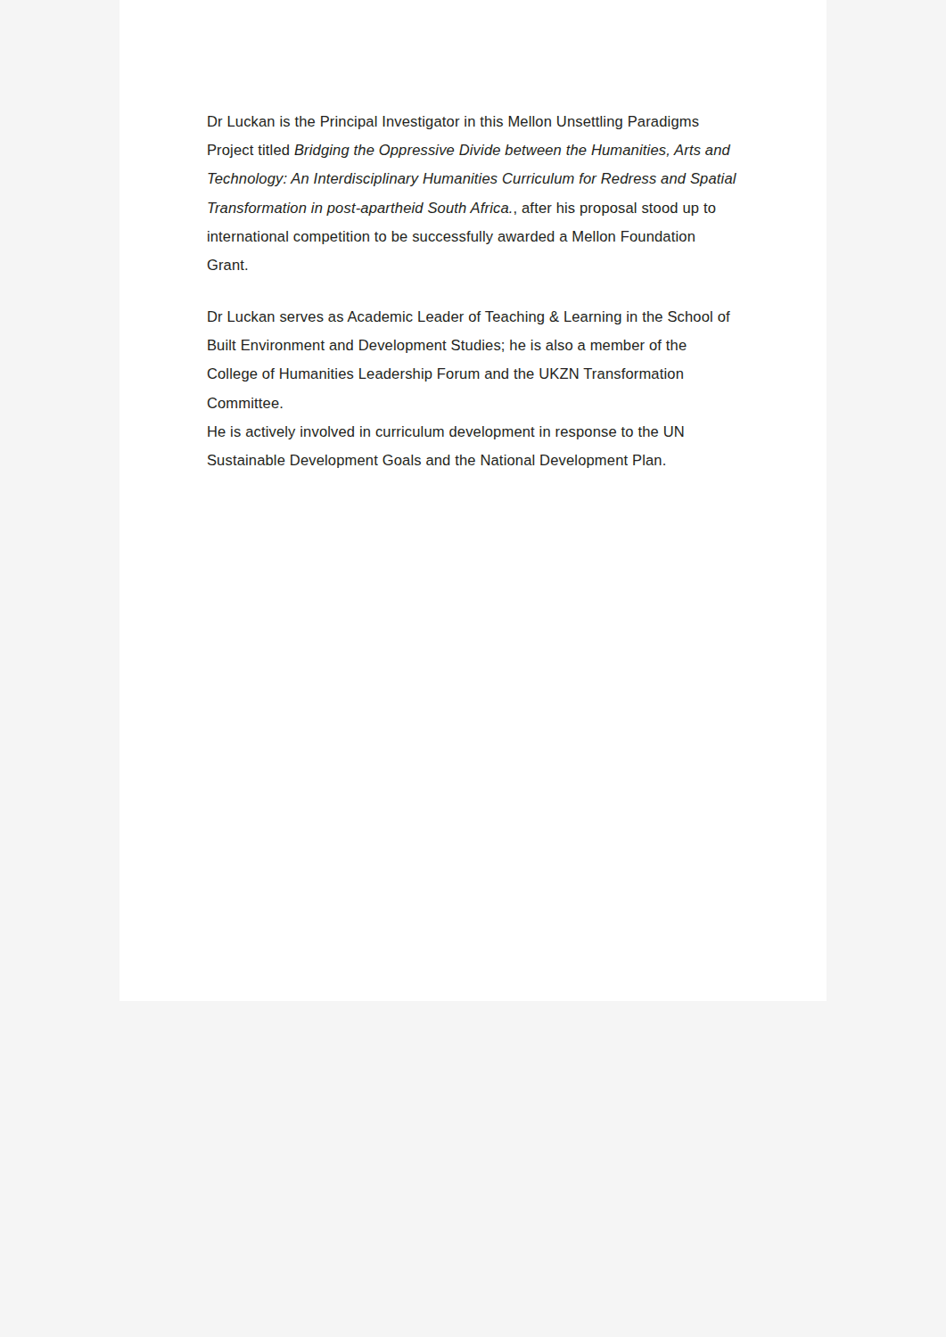Dr Luckan is the Principal Investigator in this Mellon Unsettling Paradigms Project titled Bridging the Oppressive Divide between the Humanities, Arts and Technology: An Interdisciplinary Humanities Curriculum for Redress and Spatial Transformation in post-apartheid South Africa., after his proposal stood up to international competition to be successfully awarded a Mellon Foundation Grant.
Dr Luckan serves as Academic Leader of Teaching & Learning in the School of Built Environment and Development Studies; he is also a member of the College of Humanities Leadership Forum and the UKZN Transformation Committee.
He is actively involved in curriculum development in response to the UN Sustainable Development Goals and the National Development Plan.